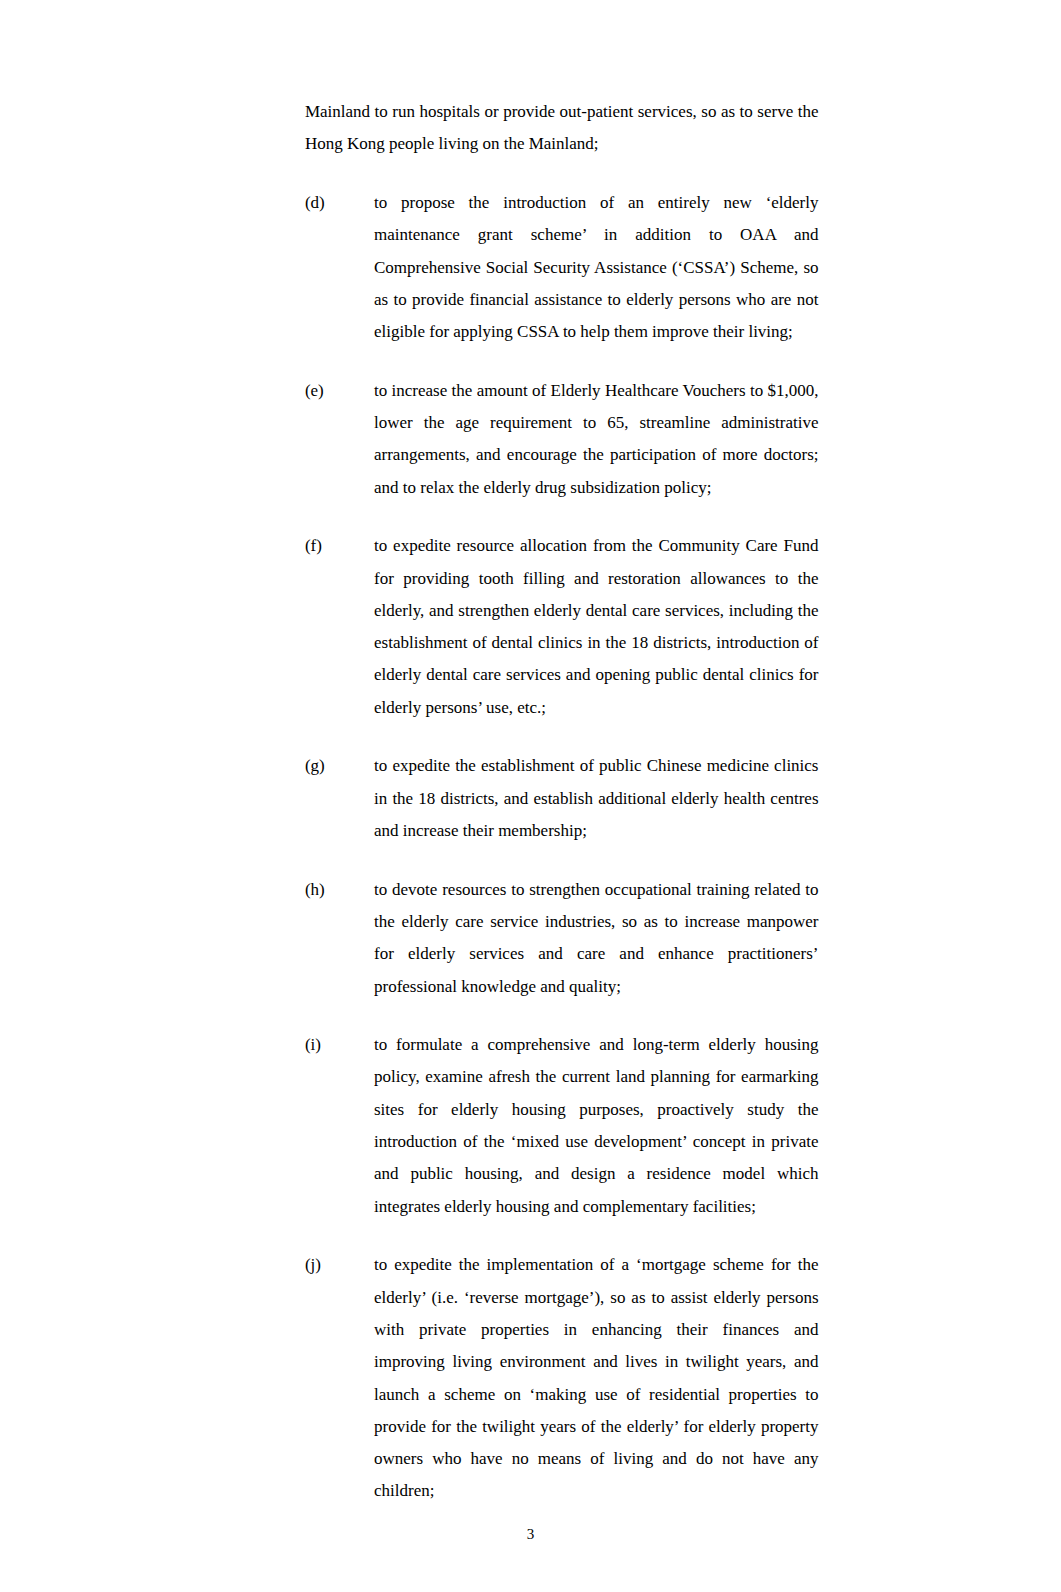Mainland to run hospitals or provide out-patient services, so as to serve the Hong Kong people living on the Mainland;
(d)
to propose the introduction of an entirely new ‘elderly maintenance grant scheme’ in addition to OAA and Comprehensive Social Security Assistance (‘CSSA’) Scheme, so as to provide financial assistance to elderly persons who are not eligible for applying CSSA to help them improve their living;
(e)
to increase the amount of Elderly Healthcare Vouchers to $1,000, lower the age requirement to 65, streamline administrative arrangements, and encourage the participation of more doctors; and to relax the elderly drug subsidization policy;
(f)
to expedite resource allocation from the Community Care Fund for providing tooth filling and restoration allowances to the elderly, and strengthen elderly dental care services, including the establishment of dental clinics in the 18 districts, introduction of elderly dental care services and opening public dental clinics for elderly persons’ use, etc.;
(g)
to expedite the establishment of public Chinese medicine clinics in the 18 districts, and establish additional elderly health centres and increase their membership;
(h)
to devote resources to strengthen occupational training related to the elderly care service industries, so as to increase manpower for elderly services and care and enhance practitioners’ professional knowledge and quality;
(i)
to formulate a comprehensive and long-term elderly housing policy, examine afresh the current land planning for earmarking sites for elderly housing purposes, proactively study the introduction of the ‘mixed use development’ concept in private and public housing, and design a residence model which integrates elderly housing and complementary facilities;
(j)
to expedite the implementation of a ‘mortgage scheme for the elderly’ (i.e. ‘reverse mortgage’), so as to assist elderly persons with private properties in enhancing their finances and improving living environment and lives in twilight years, and launch a scheme on ‘making use of residential properties to provide for the twilight years of the elderly’ for elderly property owners who have no means of living and do not have any children;
3